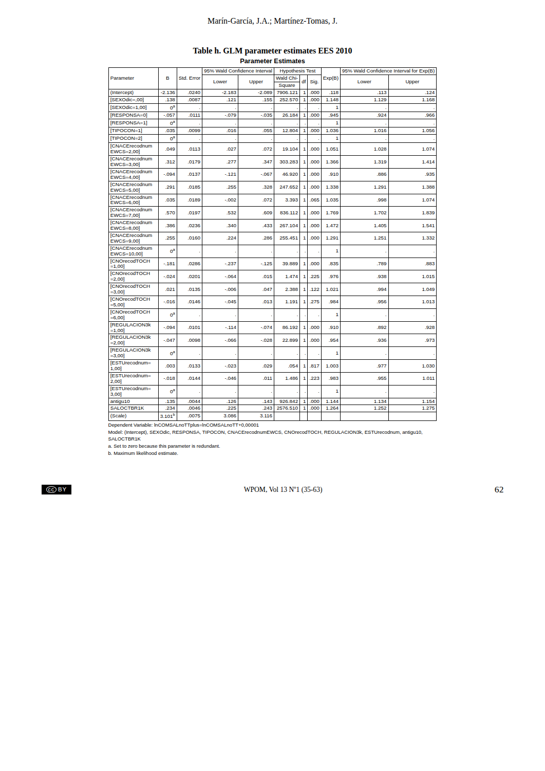Marín-García, J.A.; Martínez-Tomas, J.
Table h. GLM parameter estimates EES 2010
Parameter Estimates
| Parameter | B | Std. Error | 95% Wald Confidence Interval | Hypothesis Test | Exp(B) | 95% Wald Confidence Interval for Exp(B) |
| --- | --- | --- | --- | --- | --- | --- |
| Lower | Upper | Wald Chi- | df | Sig. | Lower | Upper |
| Square |
| (Intercept) | -2.136 | .0240 | -2.183 | -2.089 | 7906.121 | 1 | .000 | .118 | .113 | .124 |
| [SEXOdic=,00] | .138 | .0087 | .121 | .155 | 252.570 | 1 | .000 | 1.148 | 1.129 | 1.168 |
| [SEXOdic=1,00] | 0 a | . | . | . | . | . | . | 1 | . | . |
| [RESPONSA=0] | -.057 | .0111 | -.079 | -.035 | 26.184 | 1 | .000 | .945 | .924 | .966 |
| [RESPONSA=1] | 0 a | . | . | . | . | . | . | 1 | . | . |
| [TIPOCON=1] | .035 | .0099 | .016 | .055 | 12.804 | 1 | .000 | 1.036 | 1.016 | 1.056 |
| [TIPOCON=2] | 0 a | . | . | . | . | . | . | 1 | . | . |
| [CNACErecodnum EWCS=2,00] | .049 | .0113 | .027 | .072 | 19.104 | 1 | .000 | 1.051 | 1.028 | 1.074 |
| [CNACErecodnum EWCS=3,00] | .312 | .0179 | .277 | .347 | 303.283 | 1 | .000 | 1.366 | 1.319 | 1.414 |
| [CNACErecodnum EWCS=4,00] | -.094 | .0137 | -.121 | -.067 | 46.920 | 1 | .000 | .910 | .886 | .935 |
| [CNACErecodnum EWCS=5,00] | .291 | .0185 | .255 | .328 | 247.652 | 1 | .000 | 1.338 | 1.291 | 1.388 |
| [CNACErecodnum EWCS=6,00] | .035 | .0189 | -.002 | .072 | 3.393 | 1 | .065 | 1.035 | .998 | 1.074 |
| [CNACErecodnum EWCS=7,00] | .570 | .0197 | .532 | .609 | 836.112 | 1 | .000 | 1.769 | 1.702 | 1.839 |
| [CNACErecodnum EWCS=8,00] | .386 | .0236 | .340 | .433 | 267.104 | 1 | .000 | 1.472 | 1.405 | 1.541 |
| [CNACErecodnum EWCS=9,00] | .255 | .0160 | .224 | .286 | 255.451 | 1 | .000 | 1.291 | 1.251 | 1.332 |
| [CNACErecodnum EWCS=10,00] | 0 a | . | . | . | . | . | . | 1 | . | . |
| [CNOrecodTOCH =1,00] | -.181 | .0286 | -.237 | -.125 | 39.889 | 1 | .000 | .835 | .789 | .883 |
| [CNOrecodTOCH =2,00] | -.024 | .0201 | -.064 | .015 | 1.474 | 1 | .225 | .976 | .938 | 1.015 |
| [CNOrecodTOCH =3,00] | .021 | .0135 | -.006 | .047 | 2.388 | 1 | .122 | 1.021 | .994 | 1.049 |
| [CNOrecodTOCH =5,00] | -.016 | .0146 | -.045 | .013 | 1.191 | 1 | .275 | .984 | .956 | 1.013 |
| [CNOrecodTOCH =6,00] | 0 a | . | . | . | . | . | . | 1 | . | . |
| [REGULACION3k =1,00] | -.094 | .0101 | -.114 | -.074 | 86.192 | 1 | .000 | .910 | .892 | .928 |
| [REGULACION3k =2,00] | -.047 | .0098 | -.066 | -.028 | 22.899 | 1 | .000 | .954 | .936 | .973 |
| [REGULACION3k =3,00] | 0 a | . | . | . | . | . | . | 1 | . | . |
| [ESTUrecodnum= 1,00] | .003 | .0133 | -.023 | .029 | .054 | 1 | .817 | 1.003 | .977 | 1.030 |
| [ESTUrecodnum= 2,00] | -.018 | .0144 | -.046 | .011 | 1.486 | 1 | .223 | .983 | .955 | 1.011 |
| [ESTUrecodnum= 3,00] | 0 a | . | . | . | . | . | . | 1 | . | . |
| antigu10 | .135 | .0044 | .126 | .143 | 926.842 | 1 | .000 | 1.144 | 1.134 | 1.154 |
| SALOCTBR1K | .234 | .0046 | .225 | .243 | 2576.510 | 1 | .000 | 1.264 | 1.252 | 1.275 |
| (Scale) | 3.101 b | .0075 | 3.086 | 3.116 | | | | | | |
Dependent Variable: lnCOMSALnoTTplus=lnCOMSALnoTT+0,00001
Model: (Intercept), SEXOdic, RESPONSA, TIPOCON, CNACErecodnumEWCS, CNOrecodTOCH, REGULACION3k, ESTUrecodnum, antigu10, SALOCTBR1K
a. Set to zero because this parameter is redundant.
b. Maximum likelihood estimate.
cc BY WPOM, Vol 13 Nº1 (35-63) 62